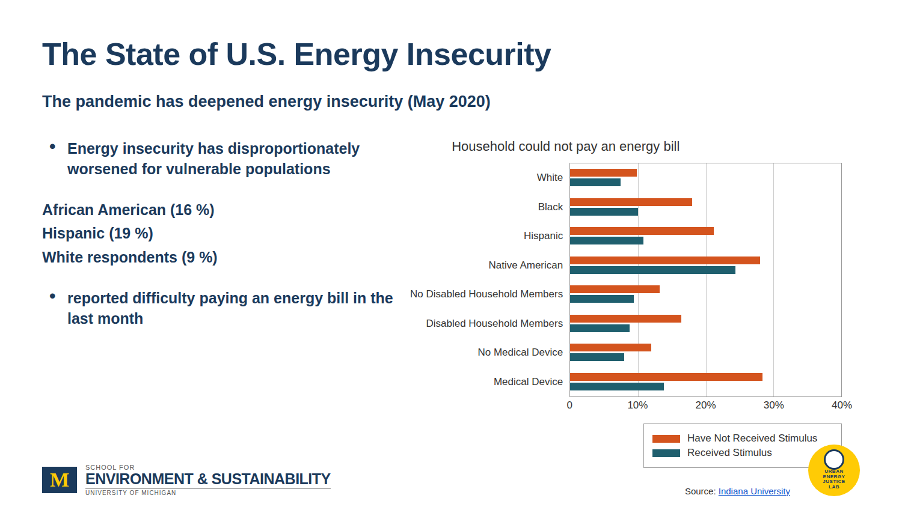The State of U.S. Energy Insecurity
The pandemic has deepened energy insecurity (May 2020)
Energy insecurity has disproportionately worsened for vulnerable populations
African American (16 %)
Hispanic (19 %)
White respondents (9 %)
reported difficulty paying an energy bill in the last month
Household could not pay an energy bill
White
Black
Hispanic
Native American
No Disabled Household Members
Disabled Household Members
No Medical Device
Medical Device
0 10% 20% 30% 40%
Have Not Received Stimulus
Received Stimulus
M
SCHOOL FOR
ENVIRONMENT & SUSTAINABILITY
UNIVERSITY OF MICHIGAN
Source: Indiana University
URBAN
ENERGY
JUSTICE
LAB